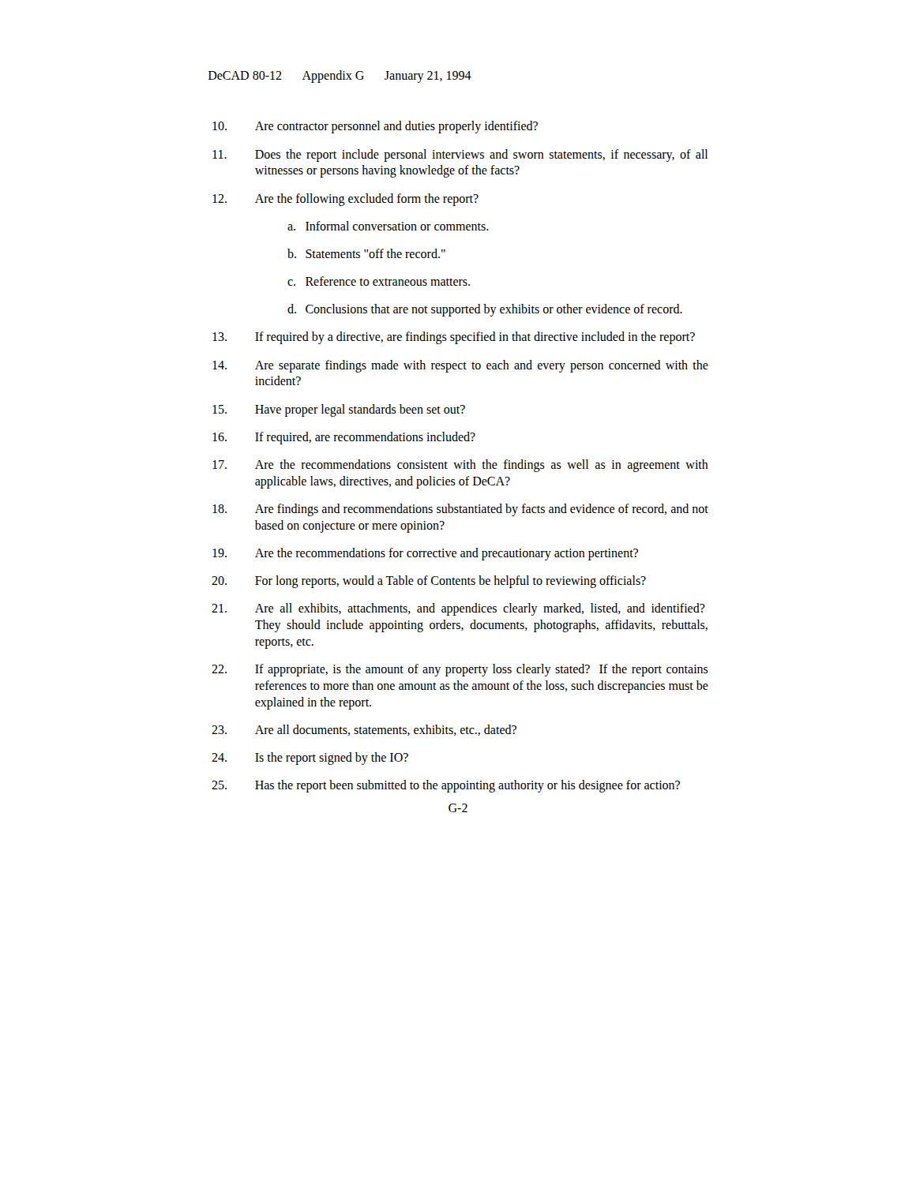DeCAD 80-12 Appendix G January 21, 1994
10.
Are contractor personnel and duties properly identified?
11.
Does the report include personal interviews and sworn statements, if necessary, of all witnesses or persons having knowledge of the facts?
12.
Are the following excluded form the report?
a. Informal conversation or comments.
b. Statements "off the record."
c. Reference to extraneous matters.
d. Conclusions that are not supported by exhibits or other evidence of record.
13.
If required by a directive, are findings specified in that directive included in the report?
14.
Are separate findings made with respect to each and every person concerned with the incident?
15.
Have proper legal standards been set out?
16.
If required, are recommendations included?
17.
Are the recommendations consistent with the findings as well as in agreement with applicable laws, directives, and policies of DeCA?
18.
Are findings and recommendations substantiated by facts and evidence of record, and not based on conjecture or mere opinion?
19.
Are the recommendations for corrective and precautionary action pertinent?
20.
For long reports, would a Table of Contents be helpful to reviewing officials?
21.
Are all exhibits, attachments, and appendices clearly marked, listed, and identified? They should include appointing orders, documents, photographs, affidavits, rebuttals, reports, etc.
22.
If appropriate, is the amount of any property loss clearly stated? If the report contains references to more than one amount as the amount of the loss, such discrepancies must be explained in the report.
23.
Are all documents, statements, exhibits, etc., dated?
24.
Is the report signed by the IO?
25.
Has the report been submitted to the appointing authority or his designee for action?
G-2